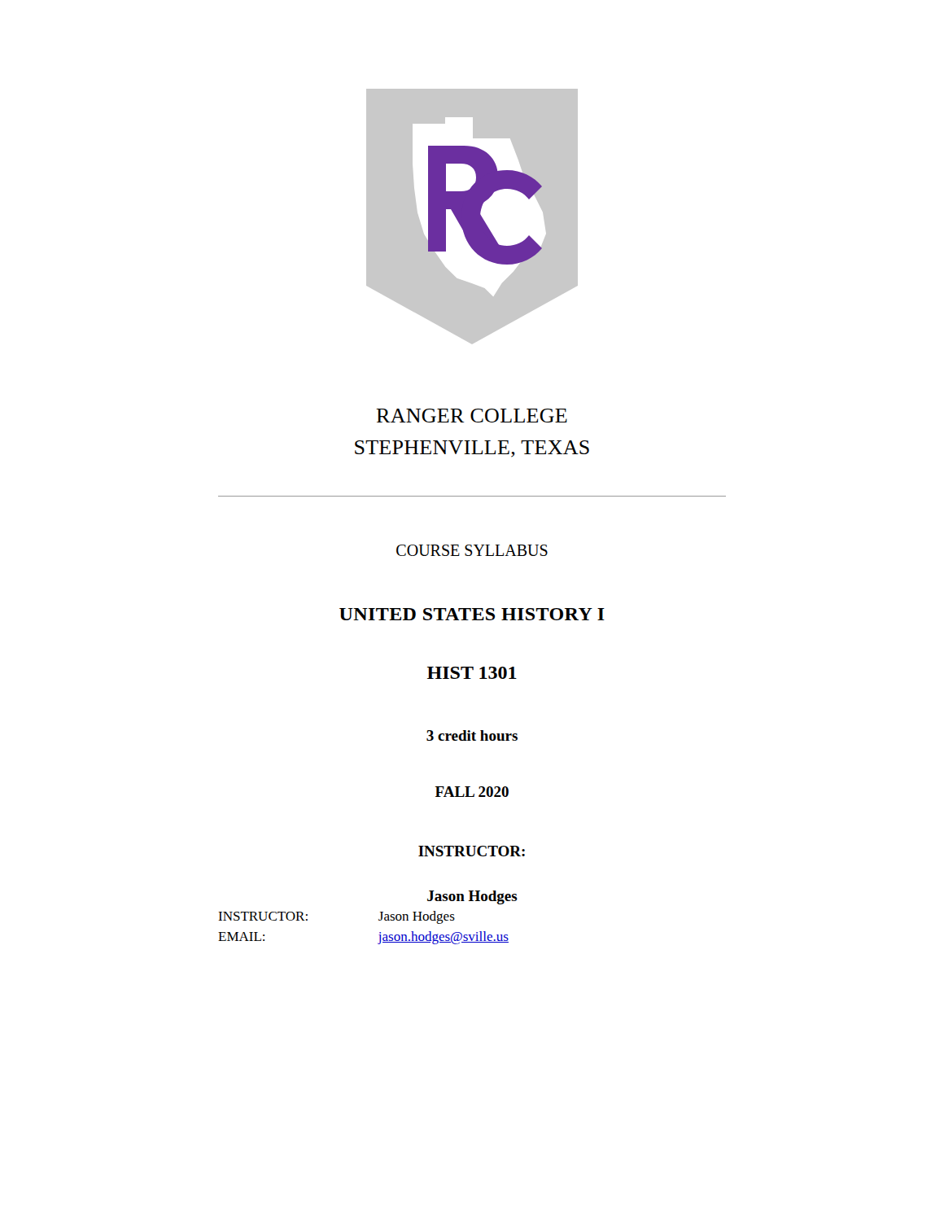RANGER COLLEGE
STEPHENVILLE, TEXAS
COURSE SYLLABUS
UNITED STATES HISTORY I
HIST 1301
3 credit hours
FALL 2020
INSTRUCTOR:
Jason Hodges
| INSTRUCTOR: | Jason Hodges |
| EMAIL: | jason.hodges@sville.us |